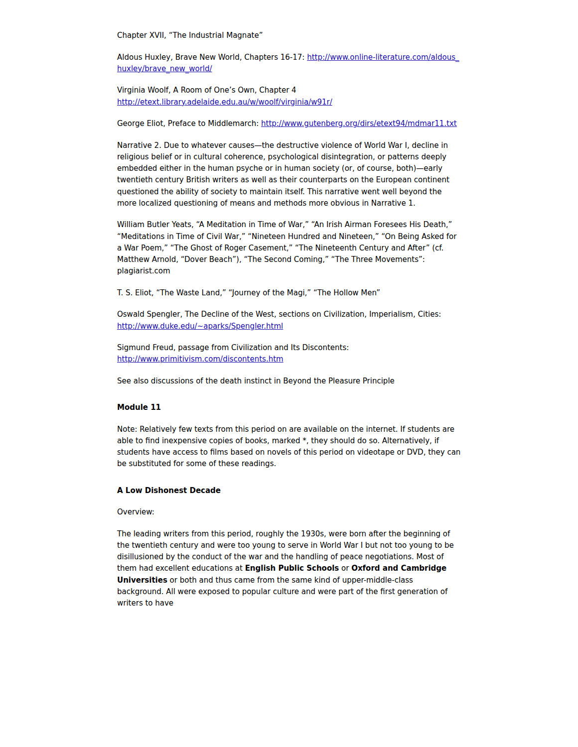Chapter XVII, “The Industrial Magnate”
Aldous Huxley, Brave New World, Chapters 16-17: http://www.online-literature.com/aldous_huxley/brave_new_world/
Virginia Woolf, A Room of One’s Own, Chapter 4
http://etext.library.adelaide.edu.au/w/woolf/virginia/w91r/
George Eliot, Preface to Middlemarch: http://www.gutenberg.org/dirs/etext94/mdmar11.txt
Narrative 2. Due to whatever causes—the destructive violence of World War I, decline in religious belief or in cultural coherence, psychological disintegration, or patterns deeply embedded either in the human psyche or in human society (or, of course, both)—early twentieth century British writers as well as their counterparts on the European continent questioned the ability of society to maintain itself. This narrative went well beyond the more localized questioning of means and methods more obvious in Narrative 1.
William Butler Yeats, “A Meditation in Time of War,” “An Irish Airman Foresees His Death,” “Meditations in Time of Civil War,” “Nineteen Hundred and Nineteen,” “On Being Asked for a War Poem,” “The Ghost of Roger Casement,” “The Nineteenth Century and After” (cf. Matthew Arnold, “Dover Beach”), “The Second Coming,” “The Three Movements”: plagiarist.com
T. S. Eliot, “The Waste Land,” “Journey of the Magi,” “The Hollow Men”
Oswald Spengler, The Decline of the West, sections on Civilization, Imperialism, Cities:
http://www.duke.edu/~aparks/Spengler.html
Sigmund Freud, passage from Civilization and Its Discontents:
http://www.primitivism.com/discontents.htm
See also discussions of the death instinct in Beyond the Pleasure Principle
Module 11
Note: Relatively few texts from this period on are available on the internet. If students are able to find inexpensive copies of books, marked *, they should do so. Alternatively, if students have access to films based on novels of this period on videotape or DVD, they can be substituted for some of these readings.
A Low Dishonest Decade
Overview:
The leading writers from this period, roughly the 1930s, were born after the beginning of the twentieth century and were too young to serve in World War I but not too young to be disillusioned by the conduct of the war and the handling of peace negotiations. Most of them had excellent educations at English Public Schools or Oxford and Cambridge Universities or both and thus came from the same kind of upper-middle-class background. All were exposed to popular culture and were part of the first generation of writers to have